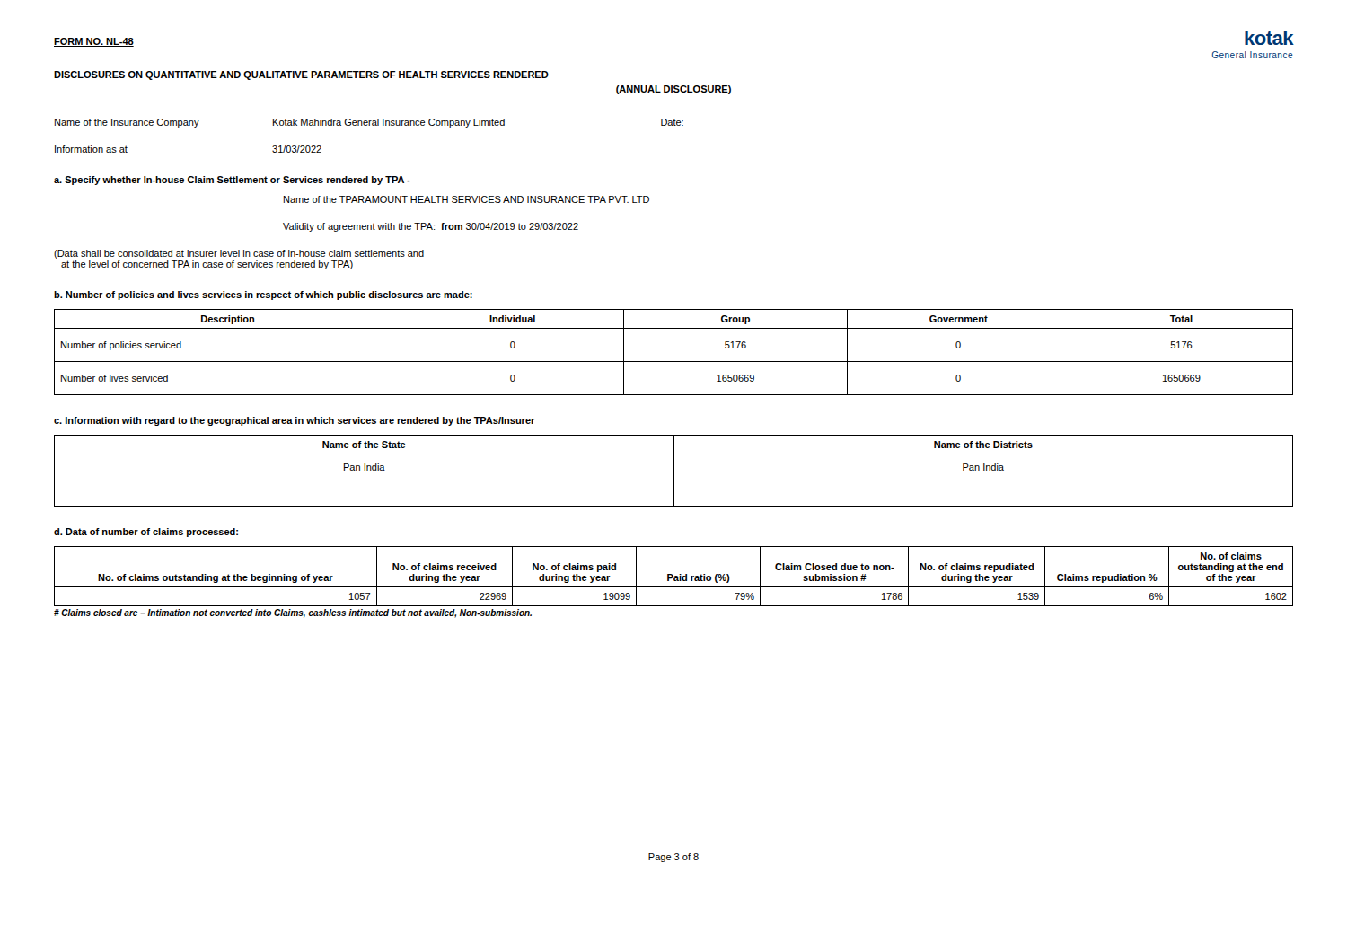kotak
General Insurance
FORM NO. NL-48
DISCLOSURES ON QUANTITATIVE AND QUALITATIVE PARAMETERS OF HEALTH SERVICES RENDERED
(ANNUAL DISCLOSURE)
Name of the Insurance Company Kotak Mahindra General Insurance Company Limited Date:
Information as at 31/03/2022
a. Specify whether In-house Claim Settlement or Services rendered by TPA -
Name of the TPARAMOUNT HEALTH SERVICES AND INSURANCE TPA PVT. LTD
Validity of agreement with the TPA: from 30/04/2019 to 29/03/2022
(Data shall be consolidated at insurer level in case of in-house claim settlements and
at the level of concerned TPA in case of services rendered by TPA)
b. Number of policies and lives services in respect of which public disclosures are made:
| Description | Individual | Group | Government | Total |
| --- | --- | --- | --- | --- |
| Number of policies serviced | 0 | 5176 | 0 | 5176 |
| Number of lives serviced | 0 | 1650669 | 0 | 1650669 |
c. Information with regard to the geographical area in which services are rendered by the TPAs/Insurer
| Name of the State | Name of the Districts |
| --- | --- |
| Pan India | Pan India |
d. Data of number of claims processed:
| No. of claims outstanding at the beginning of year | No. of claims received during the year | No. of claims paid during the year | Paid ratio (%) | Claim Closed due to non-submission # | No. of claims repudiated during the year | Claims repudiation % | No. of claims outstanding at the end of the year |
| --- | --- | --- | --- | --- | --- | --- | --- |
| 1057 | 22969 | 19099 | 79% | 1786 | 1539 | 6% | 1602 |
# Claims closed are – Intimation not converted into Claims, cashless intimated but not availed, Non-submission.
Page 3 of 8